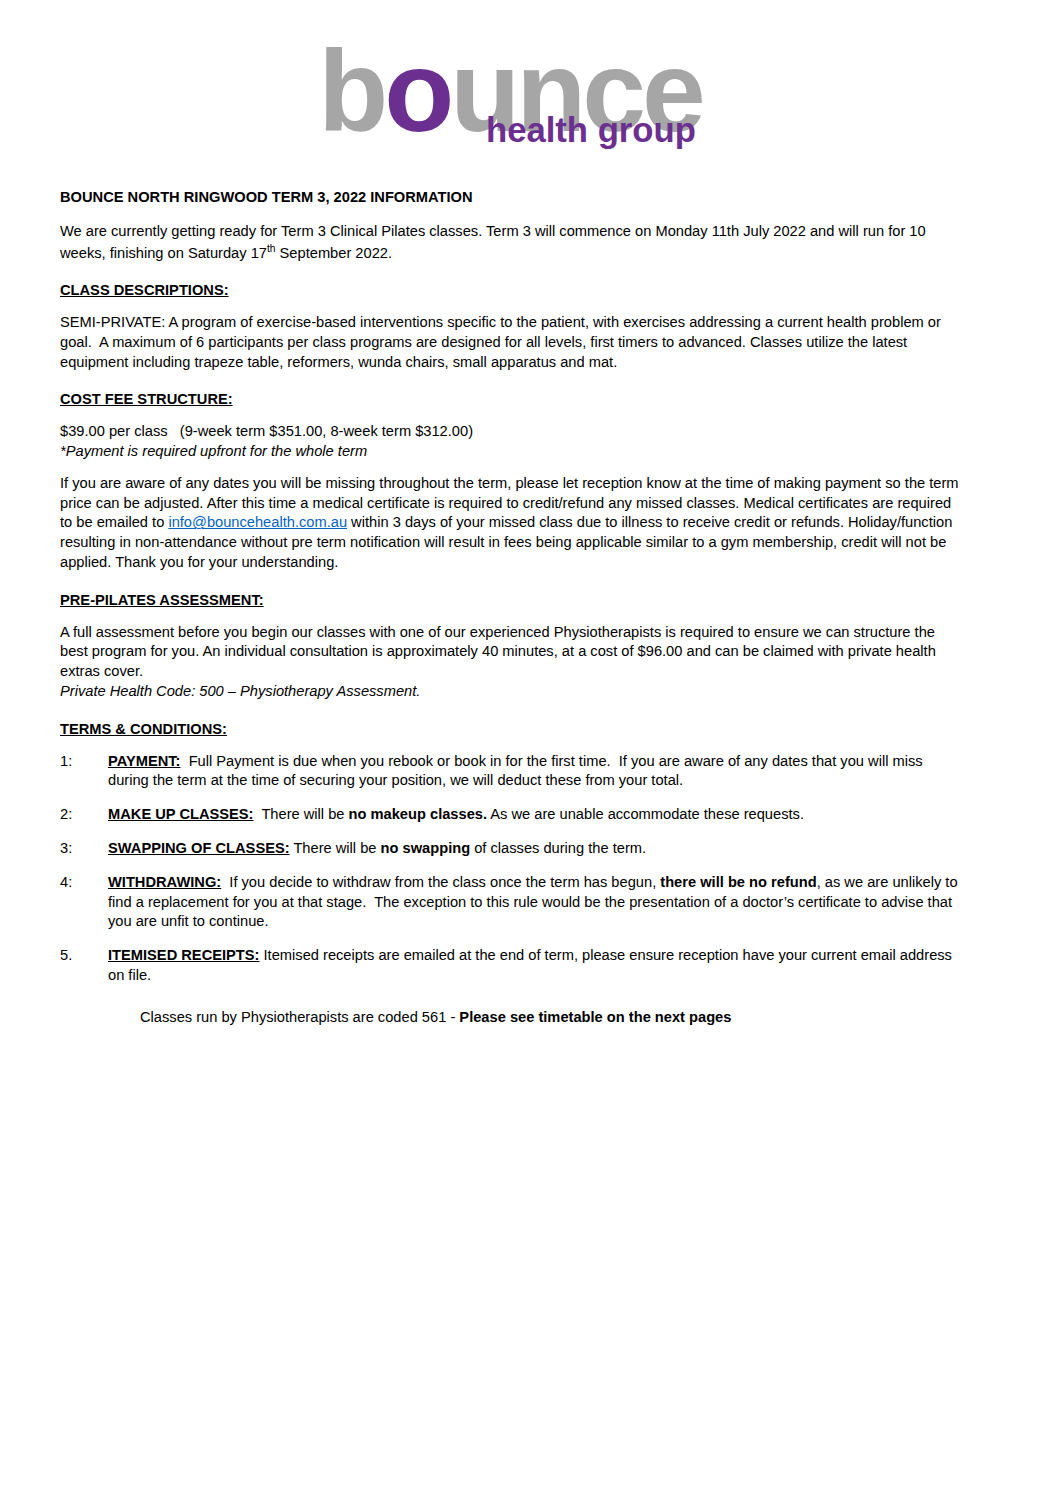bouncehealth group
BOUNCE NORTH RINGWOOD TERM 3, 2022 INFORMATION
We are currently getting ready for Term 3 Clinical Pilates classes. Term 3 will commence on Monday 11th July 2022 and will run for 10 weeks, finishing on Saturday 17th September 2022.
CLASS DESCRIPTIONS:
SEMI-PRIVATE: A program of exercise-based interventions specific to the patient, with exercises addressing a current health problem or goal. A maximum of 6 participants per class programs are designed for all levels, first timers to advanced. Classes utilize the latest equipment including trapeze table, reformers, wunda chairs, small apparatus and mat.
COST FEE STRUCTURE:
$39.00 per class (9-week term $351.00, 8-week term $312.00)
*Payment is required upfront for the whole term
If you are aware of any dates you will be missing throughout the term, please let reception know at the time of making payment so the term price can be adjusted. After this time a medical certificate is required to credit/refund any missed classes. Medical certificates are required to be emailed to info@bouncehealth.com.au within 3 days of your missed class due to illness to receive credit or refunds. Holiday/function resulting in non-attendance without pre term notification will result in fees being applicable similar to a gym membership, credit will not be applied. Thank you for your understanding.
PRE-PILATES ASSESSMENT:
A full assessment before you begin our classes with one of our experienced Physiotherapists is required to ensure we can structure the best program for you. An individual consultation is approximately 40 minutes, at a cost of $96.00 and can be claimed with private health extras cover.
Private Health Code: 500 – Physiotherapy Assessment.
TERMS & CONDITIONS:
PAYMENT: Full Payment is due when you rebook or book in for the first time. If you are aware of any dates that you will miss during the term at the time of securing your position, we will deduct these from your total.
MAKE UP CLASSES: There will be no makeup classes. As we are unable accommodate these requests.
SWAPPING OF CLASSES: There will be no swapping of classes during the term.
WITHDRAWING: If you decide to withdraw from the class once the term has begun, there will be no refund, as we are unlikely to find a replacement for you at that stage. The exception to this rule would be the presentation of a doctor’s certificate to advise that you are unfit to continue.
ITEMISED RECEIPTS: Itemised receipts are emailed at the end of term, please ensure reception have your current email address on file.
Classes run by Physiotherapists are coded 561 - Please see timetable on the next pages